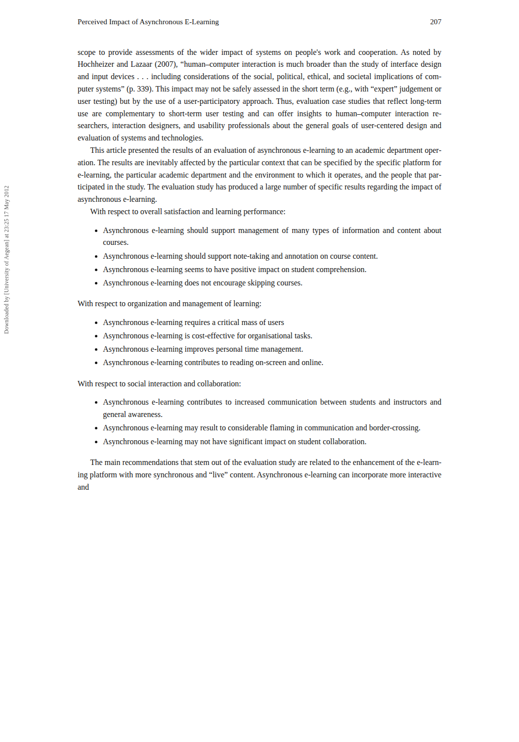Downloaded by [University of Aegean] at 23:25 17 May 2012
Perceived Impact of Asynchronous E-Learning 207
scope to provide assessments of the wider impact of systems on people's work and cooperation. As noted by Hochheizer and Lazaar (2007), “human–computer interaction is much broader than the study of interface design and input devices . . . including considerations of the social, political, ethical, and societal implications of computer systems” (p. 339). This impact may not be safely assessed in the short term (e.g., with “expert” judgement or user testing) but by the use of a user-participatory approach. Thus, evaluation case studies that reflect long-term use are complementary to short-term user testing and can offer insights to human–computer interaction researchers, interaction designers, and usability professionals about the general goals of user-centered design and evaluation of systems and technologies.
This article presented the results of an evaluation of asynchronous e-learning to an academic department operation. The results are inevitably affected by the particular context that can be specified by the specific platform for e-learning, the particular academic department and the environment to which it operates, and the people that participated in the study. The evaluation study has produced a large number of specific results regarding the impact of asynchronous e-learning.
With respect to overall satisfaction and learning performance:
Asynchronous e-learning should support management of many types of information and content about courses.
Asynchronous e-learning should support note-taking and annotation on course content.
Asynchronous e-learning seems to have positive impact on student comprehension.
Asynchronous e-learning does not encourage skipping courses.
With respect to organization and management of learning:
Asynchronous e-learning requires a critical mass of users
Asynchronous e-learning is cost-effective for organisational tasks.
Asynchronous e-learning improves personal time management.
Asynchronous e-learning contributes to reading on-screen and online.
With respect to social interaction and collaboration:
Asynchronous e-learning contributes to increased communication between students and instructors and general awareness.
Asynchronous e-learning may result to considerable flaming in communication and border-crossing.
Asynchronous e-learning may not have significant impact on student collaboration.
The main recommendations that stem out of the evaluation study are related to the enhancement of the e-learning platform with more synchronous and “live” content. Asynchronous e-learning can incorporate more interactive and